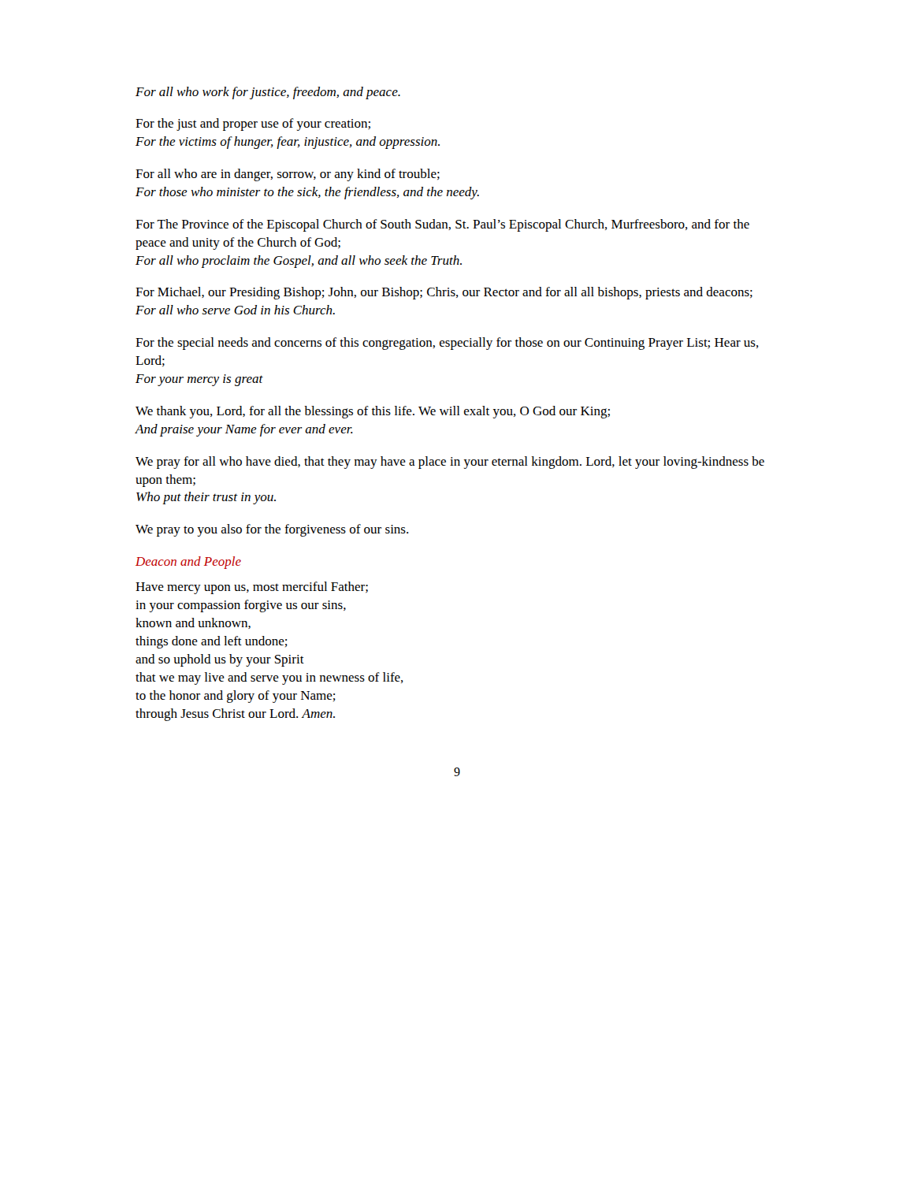For all who work for justice, freedom, and peace.
For the just and proper use of your creation;
For the victims of hunger, fear, injustice, and oppression.
For all who are in danger, sorrow, or any kind of trouble;
For those who minister to the sick, the friendless, and the needy.
For The Province of the Episcopal Church of South Sudan, St. Paul’s Episcopal Church, Murfreesboro, and for the peace and unity of the Church of God;
For all who proclaim the Gospel, and all who seek the Truth.
For Michael, our Presiding Bishop; John, our Bishop; Chris, our Rector and for all all bishops, priests and deacons;
For all who serve God in his Church.
For the special needs and concerns of this congregation, especially for those on our Continuing Prayer List; Hear us, Lord;
For your mercy is great
We thank you, Lord, for all the blessings of this life. We will exalt you, O God our King;
And praise your Name for ever and ever.
We pray for all who have died, that they may have a place in your eternal kingdom. Lord, let your loving-kindness be upon them;
Who put their trust in you.
We pray to you also for the forgiveness of our sins.
Deacon and People
Have mercy upon us, most merciful Father;
in your compassion forgive us our sins,
known and unknown,
things done and left undone;
and so uphold us by your Spirit
that we may live and serve you in newness of life,
to the honor and glory of your Name;
through Jesus Christ our Lord. Amen.
9